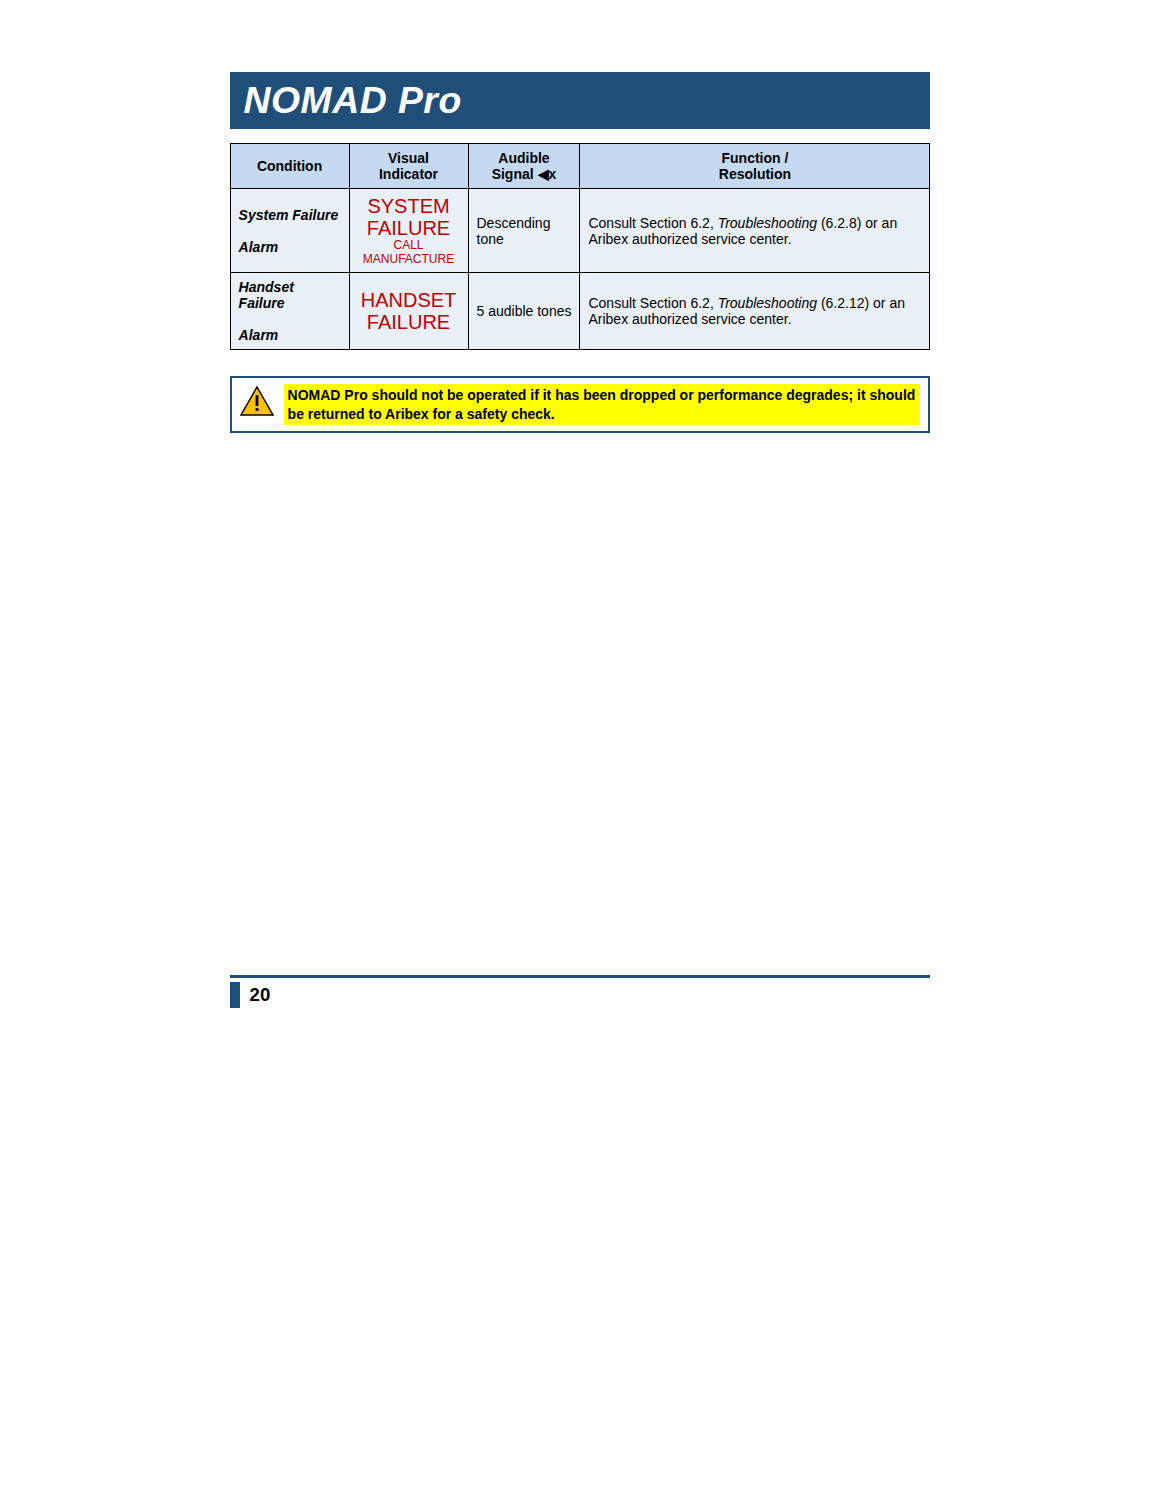NOMAD Pro
| Condition | Visual Indicator | Audible Signal ◀x | Function / Resolution |
| --- | --- | --- | --- |
| System Failure Alarm | SYSTEM FAILURE CALL MANUFACTURE | Descending tone | Consult Section 6.2, Troubleshooting (6.2.8) or an Aribex authorized service center. |
| Handset Failure Alarm | HANDSET FAILURE | 5 audible tones | Consult Section 6.2, Troubleshooting (6.2.12) or an Aribex authorized service center. |
NOMAD Pro should not be operated if it has been dropped or performance degrades; it should be returned to Aribex for a safety check.
20